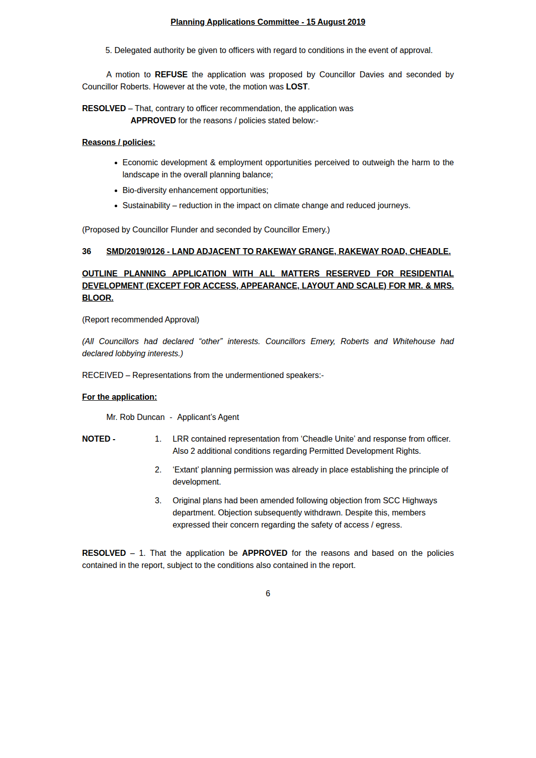Planning Applications Committee - 15 August 2019
Delegated authority be given to officers with regard to conditions in the event of approval.
A motion to REFUSE the application was proposed by Councillor Davies and seconded by Councillor Roberts. However at the vote, the motion was LOST.
RESOLVED – That, contrary to officer recommendation, the application was APPROVED for the reasons / policies stated below:-
Reasons / policies:
Economic development & employment opportunities perceived to outweigh the harm to the landscape in the overall planning balance;
Bio-diversity enhancement opportunities;
Sustainability – reduction in the impact on climate change and reduced journeys.
(Proposed by Councillor Flunder and seconded by Councillor Emery.)
36
SMD/2019/0126 - LAND ADJACENT TO RAKEWAY GRANGE, RAKEWAY ROAD, CHEADLE.
OUTLINE PLANNING APPLICATION WITH ALL MATTERS RESERVED FOR RESIDENTIAL DEVELOPMENT (EXCEPT FOR ACCESS, APPEARANCE, LAYOUT AND SCALE) FOR MR. & MRS. BLOOR.
(Report recommended Approval)
(All Councillors had declared “other” interests. Councillors Emery, Roberts and Whitehouse had declared lobbying interests.)
RECEIVED – Representations from the undermentioned speakers:-
For the application:
| Mr. Rob Duncan | - | Applicant’s Agent |
| NOTED - | 1. | LRR contained representation from ‘Cheadle Unite’ and response from officer. Also 2 additional conditions regarding Permitted Development Rights. |
| | 2. | ‘Extant’ planning permission was already in place establishing the principle of development. |
| | 3. | Original plans had been amended following objection from SCC Highways department. Objection subsequently withdrawn. Despite this, members expressed their concern regarding the safety of access / egress. |
RESOLVED – 1. That the application be APPROVED for the reasons and based on the policies contained in the report, subject to the conditions also contained in the report.
6